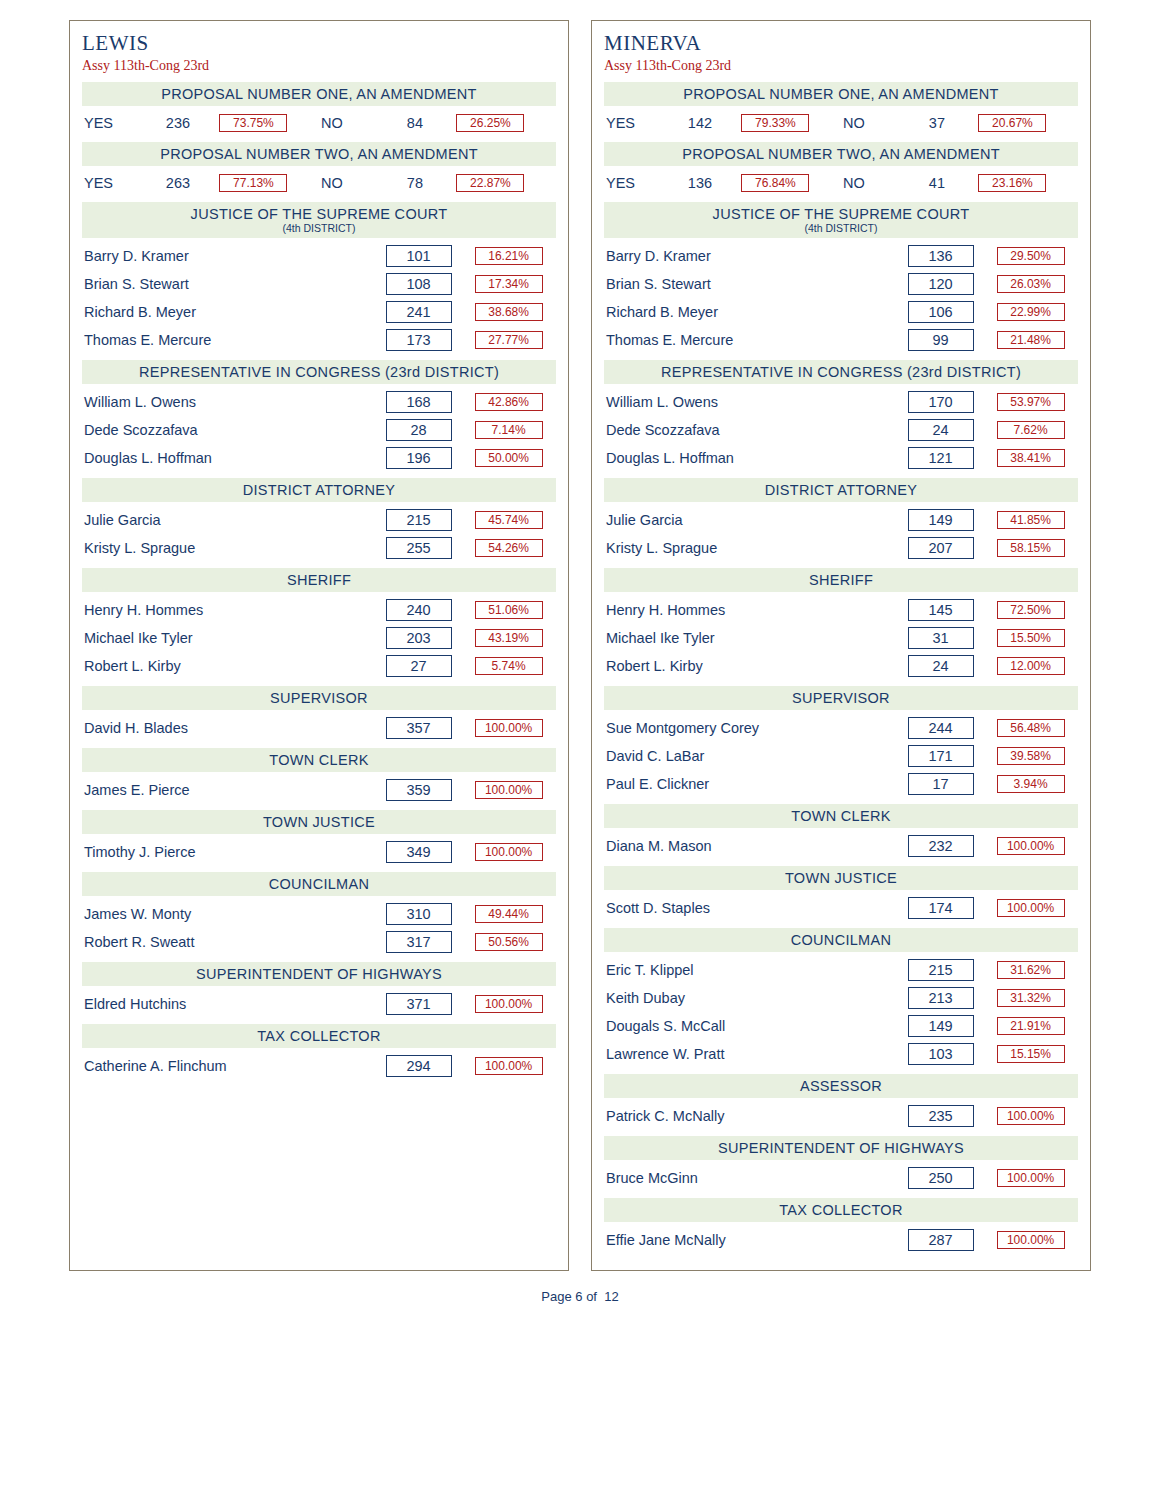LEWIS
Assy 113th-Cong 23rd
PROPOSAL NUMBER ONE, AN AMENDMENT
| YES | 236 | 73.75% | NO | 84 | 26.25% |
PROPOSAL NUMBER TWO, AN AMENDMENT
| YES | 263 | 77.13% | NO | 78 | 22.87% |
JUSTICE OF THE SUPREME COURT(4th DISTRICT)
| Barry D. Kramer | 101 | 16.21% |
| Brian S. Stewart | 108 | 17.34% |
| Richard B. Meyer | 241 | 38.68% |
| Thomas E. Mercure | 173 | 27.77% |
REPRESENTATIVE IN CONGRESS (23rd DISTRICT)
| William L. Owens | 168 | 42.86% |
| Dede Scozzafava | 28 | 7.14% |
| Douglas L. Hoffman | 196 | 50.00% |
DISTRICT ATTORNEY
| Julie Garcia | 215 | 45.74% |
| Kristy L. Sprague | 255 | 54.26% |
SHERIFF
| Henry H. Hommes | 240 | 51.06% |
| Michael Ike Tyler | 203 | 43.19% |
| Robert L. Kirby | 27 | 5.74% |
SUPERVISOR
| David H. Blades | 357 | 100.00% |
TOWN CLERK
| James E. Pierce | 359 | 100.00% |
TOWN JUSTICE
| Timothy J. Pierce | 349 | 100.00% |
COUNCILMAN
| James W. Monty | 310 | 49.44% |
| Robert R. Sweatt | 317 | 50.56% |
SUPERINTENDENT OF HIGHWAYS
| Eldred Hutchins | 371 | 100.00% |
TAX COLLECTOR
| Catherine A. Flinchum | 294 | 100.00% |
MINERVA
Assy 113th-Cong 23rd
PROPOSAL NUMBER ONE, AN AMENDMENT
| YES | 142 | 79.33% | NO | 37 | 20.67% |
PROPOSAL NUMBER TWO, AN AMENDMENT
| YES | 136 | 76.84% | NO | 41 | 23.16% |
JUSTICE OF THE SUPREME COURT(4th DISTRICT)
| Barry D. Kramer | 136 | 29.50% |
| Brian S. Stewart | 120 | 26.03% |
| Richard B. Meyer | 106 | 22.99% |
| Thomas E. Mercure | 99 | 21.48% |
REPRESENTATIVE IN CONGRESS (23rd DISTRICT)
| William L. Owens | 170 | 53.97% |
| Dede Scozzafava | 24 | 7.62% |
| Douglas L. Hoffman | 121 | 38.41% |
DISTRICT ATTORNEY
| Julie Garcia | 149 | 41.85% |
| Kristy L. Sprague | 207 | 58.15% |
SHERIFF
| Henry H. Hommes | 145 | 72.50% |
| Michael Ike Tyler | 31 | 15.50% |
| Robert L. Kirby | 24 | 12.00% |
SUPERVISOR
| Sue Montgomery Corey | 244 | 56.48% |
| David C. LaBar | 171 | 39.58% |
| Paul E. Clickner | 17 | 3.94% |
TOWN CLERK
| Diana M. Mason | 232 | 100.00% |
TOWN JUSTICE
| Scott D. Staples | 174 | 100.00% |
COUNCILMAN
| Eric T. Klippel | 215 | 31.62% |
| Keith Dubay | 213 | 31.32% |
| Dougals S. McCall | 149 | 21.91% |
| Lawrence W. Pratt | 103 | 15.15% |
ASSESSOR
| Patrick C. McNally | 235 | 100.00% |
SUPERINTENDENT OF HIGHWAYS
| Bruce McGinn | 250 | 100.00% |
TAX COLLECTOR
| Effie Jane McNally | 287 | 100.00% |
Page 6 of 12